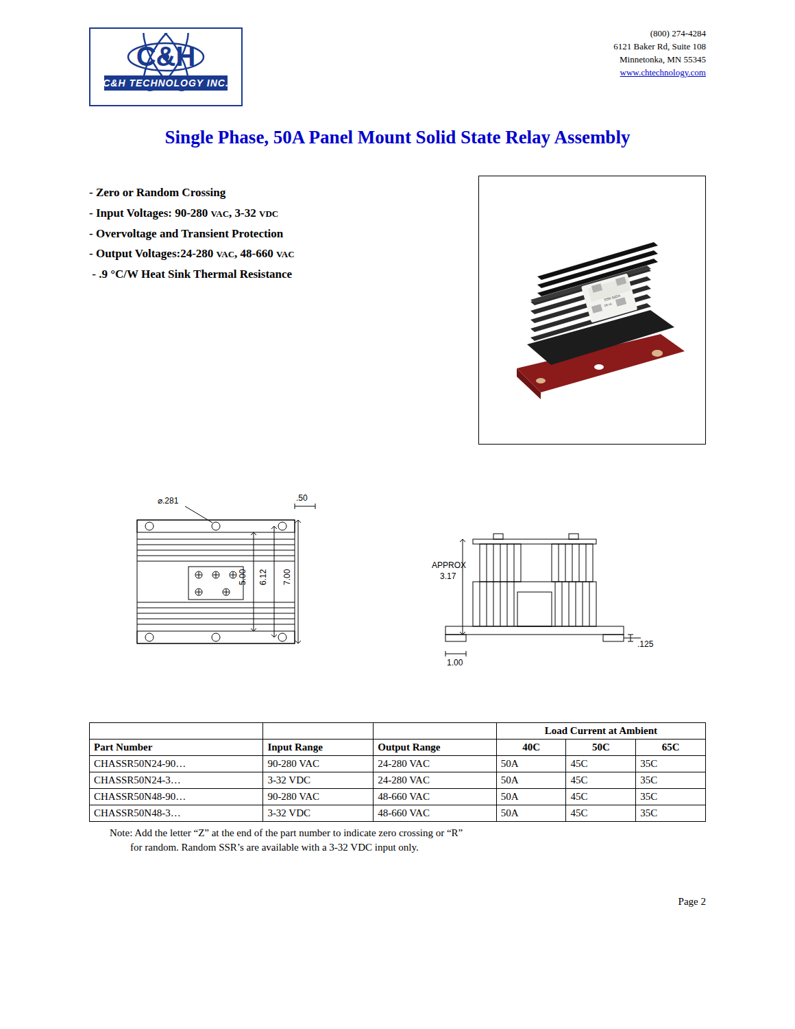C&H C&H TECHNOLOGY INC.
(800) 274-4284
6121 Baker Rd, Suite 108
Minnetonka, MN 55345
www.chtechnology.com
Single Phase, 50A Panel Mount Solid State Relay Assembly
- Zero or Random Crossing
- Input Voltages: 90-280 VAC, 3-32 VDC
- Overvoltage and Transient Protection
- Output Voltages:24-280 VAC, 48-660 VAC
- .9 °C/W Heat Sink Thermal Resistance
SSR-50DA CE UL
⌀.281 .50 5.00 6.12 7.00 APPROX 3.17 1.00 .125
| | | | Load Current at Ambient |
| Part Number | Input Range | Output Range | 40C | 50C | 65C |
| CHASSR50N24-90… | 90-280 VAC | 24-280 VAC | 50A | 45C | 35C |
| CHASSR50N24-3… | 3-32 VDC | 24-280 VAC | 50A | 45C | 35C |
| CHASSR50N48-90… | 90-280 VAC | 48-660 VAC | 50A | 45C | 35C |
| CHASSR50N48-3… | 3-32 VDC | 48-660 VAC | 50A | 45C | 35C |
Note: Add the letter “Z” at the end of the part number to indicate zero crossing or “R”
for random. Random SSR’s are available with a 3-32 VDC input only.
Page 2